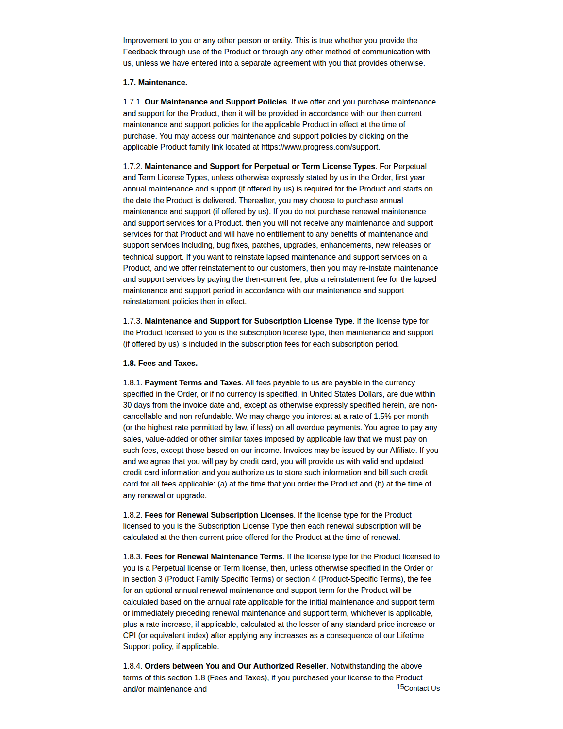Improvement to you or any other person or entity. This is true whether you provide the Feedback through use of the Product or through any other method of communication with us, unless we have entered into a separate agreement with you that provides otherwise.
1.7. Maintenance.
1.7.1. Our Maintenance and Support Policies. If we offer and you purchase maintenance and support for the Product, then it will be provided in accordance with our then current maintenance and support policies for the applicable Product in effect at the time of purchase. You may access our maintenance and support policies by clicking on the applicable Product family link located at https://www.progress.com/support.
1.7.2. Maintenance and Support for Perpetual or Term License Types. For Perpetual and Term License Types, unless otherwise expressly stated by us in the Order, first year annual maintenance and support (if offered by us) is required for the Product and starts on the date the Product is delivered. Thereafter, you may choose to purchase annual maintenance and support (if offered by us). If you do not purchase renewal maintenance and support services for a Product, then you will not receive any maintenance and support services for that Product and will have no entitlement to any benefits of maintenance and support services including, bug fixes, patches, upgrades, enhancements, new releases or technical support. If you want to reinstate lapsed maintenance and support services on a Product, and we offer reinstatement to our customers, then you may re-instate maintenance and support services by paying the then-current fee, plus a reinstatement fee for the lapsed maintenance and support period in accordance with our maintenance and support reinstatement policies then in effect.
1.7.3. Maintenance and Support for Subscription License Type. If the license type for the Product licensed to you is the subscription license type, then maintenance and support (if offered by us) is included in the subscription fees for each subscription period.
1.8. Fees and Taxes.
1.8.1. Payment Terms and Taxes. All fees payable to us are payable in the currency specified in the Order, or if no currency is specified, in United States Dollars, are due within 30 days from the invoice date and, except as otherwise expressly specified herein, are non-cancellable and non-refundable. We may charge you interest at a rate of 1.5% per month (or the highest rate permitted by law, if less) on all overdue payments. You agree to pay any sales, value-added or other similar taxes imposed by applicable law that we must pay on such fees, except those based on our income. Invoices may be issued by our Affiliate. If you and we agree that you will pay by credit card, you will provide us with valid and updated credit card information and you authorize us to store such information and bill such credit card for all fees applicable: (a) at the time that you order the Product and (b) at the time of any renewal or upgrade.
1.8.2. Fees for Renewal Subscription Licenses. If the license type for the Product licensed to you is the Subscription License Type then each renewal subscription will be calculated at the then-current price offered for the Product at the time of renewal.
1.8.3. Fees for Renewal Maintenance Terms. If the license type for the Product licensed to you is a Perpetual license or Term license, then, unless otherwise specified in the Order or in section 3 (Product Family Specific Terms) or section 4 (Product-Specific Terms), the fee for an optional annual renewal maintenance and support term for the Product will be calculated based on the annual rate applicable for the initial maintenance and support term or immediately preceding renewal maintenance and support term, whichever is applicable, plus a rate increase, if applicable, calculated at the lesser of any standard price increase or CPI (or equivalent index) after applying any increases as a consequence of our Lifetime Support policy, if applicable.
1.8.4. Orders between You and Our Authorized Reseller. Notwithstanding the above terms of this section 1.8 (Fees and Taxes), if you purchased your license to the Product and/or maintenance and
15
Contact Us